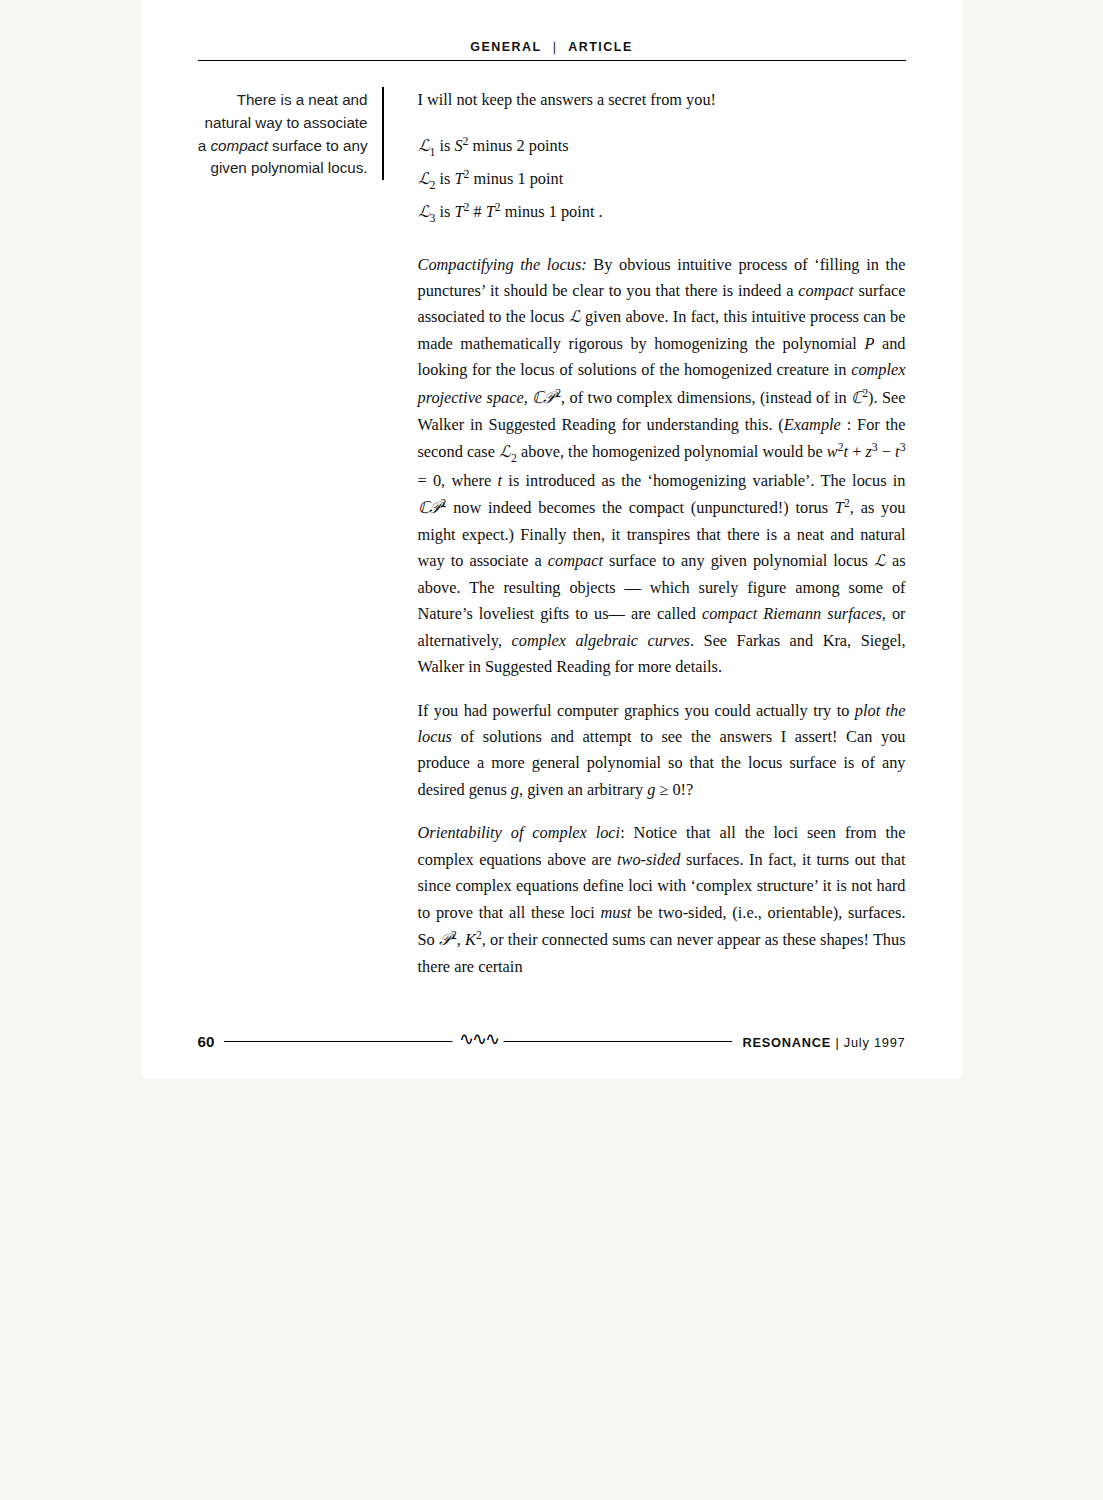GENERAL | ARTICLE
There is a neat and natural way to associate a compact surface to any given polynomial locus.
I will not keep the answers a secret from you!
ℒ1 is S2 minus 2 points
ℒ2 is T2 minus 1 point
ℒ3 is T2 # T2 minus 1 point .
Compactifying the locus: By obvious intuitive process of ‘filling in the punctures’ it should be clear to you that there is indeed a compact surface associated to the locus ℒ given above. In fact, this intuitive process can be made mathematically rigorous by homogenizing the polynomial P and looking for the locus of solutions of the homogenized creature in complex projective space, ℂ𝒫2, of two complex dimensions, (instead of in ℂ2). See Walker in Suggested Reading for understanding this. (Example : For the second case ℒ2 above, the homogenized polynomial would be w2t + z3 − t3 = 0, where t is introduced as the ‘homogenizing variable’. The locus in ℂ𝒫2 now indeed becomes the compact (unpunctured!) torus T2, as you might expect.) Finally then, it transpires that there is a neat and natural way to associate a compact surface to any given polynomial locus ℒ as above. The resulting objects — which surely figure among some of Nature’s loveliest gifts to us— are called compact Riemann surfaces, or alternatively, complex algebraic curves. See Farkas and Kra, Siegel, Walker in Suggested Reading for more details.
If you had powerful computer graphics you could actually try to plot the locus of solutions and attempt to see the answers I assert! Can you produce a more general polynomial so that the locus surface is of any desired genus g, given an arbitrary g ≥ 0!?
Orientability of complex loci: Notice that all the loci seen from the complex equations above are two-sided surfaces. In fact, it turns out that since complex equations define loci with ‘complex structure’ it is not hard to prove that all these loci must be two-sided, (i.e., orientable), surfaces. So 𝒫2, K2, or their connected sums can never appear as these shapes! Thus there are certain
60 ∿∿∿ RESONANCE | July 1997